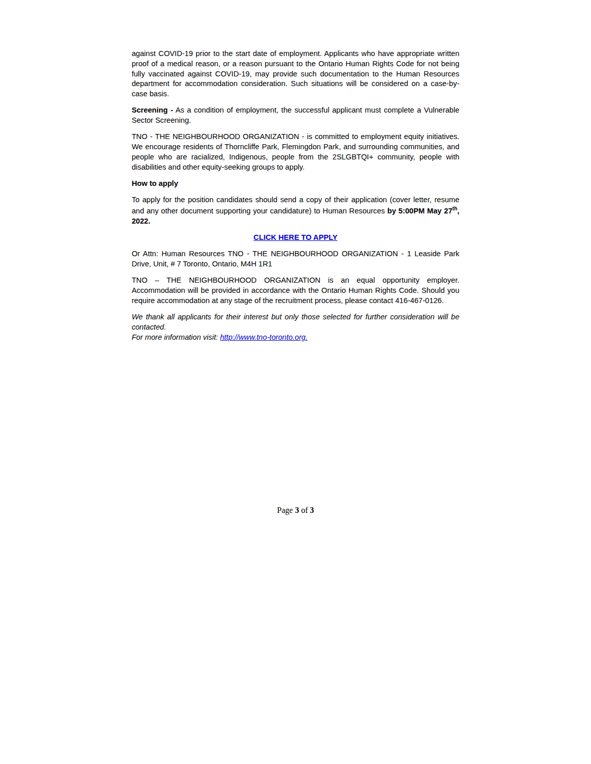against COVID-19 prior to the start date of employment. Applicants who have appropriate written proof of a medical reason, or a reason pursuant to the Ontario Human Rights Code for not being fully vaccinated against COVID-19, may provide such documentation to the Human Resources department for accommodation consideration. Such situations will be considered on a case-by-case basis.
Screening - As a condition of employment, the successful applicant must complete a Vulnerable Sector Screening.
TNO - THE NEIGHBOURHOOD ORGANIZATION - is committed to employment equity initiatives. We encourage residents of Thorncliffe Park, Flemingdon Park, and surrounding communities, and people who are racialized, Indigenous, people from the 2SLGBTQI+ community, people with disabilities and other equity-seeking groups to apply.
How to apply
To apply for the position candidates should send a copy of their application (cover letter, resume and any other document supporting your candidature) to Human Resources by 5:00PM May 27th, 2022.
CLICK HERE TO APPLY
Or Attn: Human Resources TNO - THE NEIGHBOURHOOD ORGANIZATION - 1 Leaside Park Drive, Unit, # 7 Toronto, Ontario, M4H 1R1
TNO – THE NEIGHBOURHOOD ORGANIZATION is an equal opportunity employer. Accommodation will be provided in accordance with the Ontario Human Rights Code. Should you require accommodation at any stage of the recruitment process, please contact 416-467-0126.
We thank all applicants for their interest but only those selected for further consideration will be contacted.
For more information visit: http://www.tno-toronto.org.
Page 3 of 3